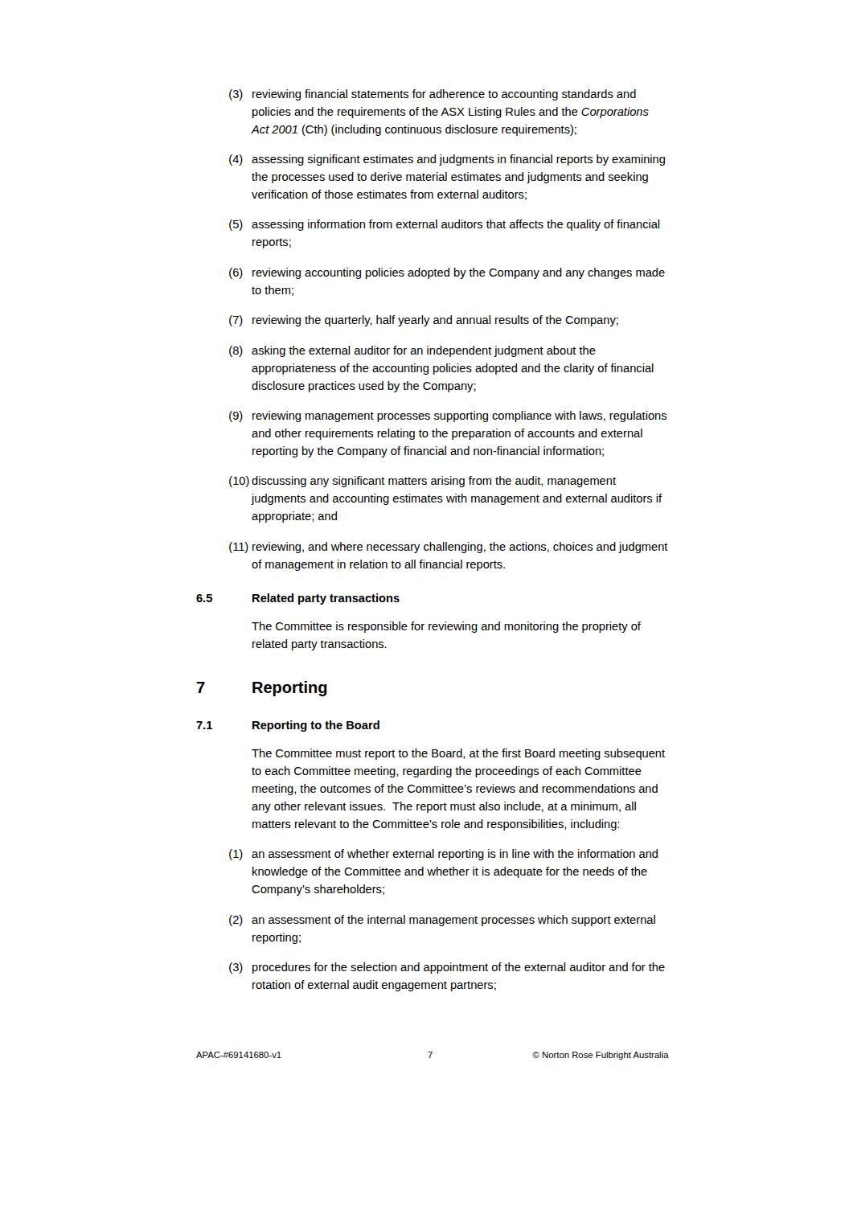(3)
reviewing financial statements for adherence to accounting standards and policies and the requirements of the ASX Listing Rules and the Corporations Act 2001 (Cth) (including continuous disclosure requirements);
(4)
assessing significant estimates and judgments in financial reports by examining the processes used to derive material estimates and judgments and seeking verification of those estimates from external auditors;
(5)
assessing information from external auditors that affects the quality of financial reports;
(6)
reviewing accounting policies adopted by the Company and any changes made to them;
(7)
reviewing the quarterly, half yearly and annual results of the Company;
(8)
asking the external auditor for an independent judgment about the appropriateness of the accounting policies adopted and the clarity of financial disclosure practices used by the Company;
(9)
reviewing management processes supporting compliance with laws, regulations and other requirements relating to the preparation of accounts and external reporting by the Company of financial and non-financial information;
(10)
discussing any significant matters arising from the audit, management judgments and accounting estimates with management and external auditors if appropriate; and
(11)
reviewing, and where necessary challenging, the actions, choices and judgment of management in relation to all financial reports.
6.5
Related party transactions
The Committee is responsible for reviewing and monitoring the propriety of related party transactions.
7
Reporting
7.1
Reporting to the Board
The Committee must report to the Board, at the first Board meeting subsequent to each Committee meeting, regarding the proceedings of each Committee meeting, the outcomes of the Committee’s reviews and recommendations and any other relevant issues. The report must also include, at a minimum, all matters relevant to the Committee’s role and responsibilities, including:
(1)
an assessment of whether external reporting is in line with the information and knowledge of the Committee and whether it is adequate for the needs of the Company’s shareholders;
(2)
an assessment of the internal management processes which support external reporting;
(3)
procedures for the selection and appointment of the external auditor and for the rotation of external audit engagement partners;
APAC-#69141680-v1
7
© Norton Rose Fulbright Australia